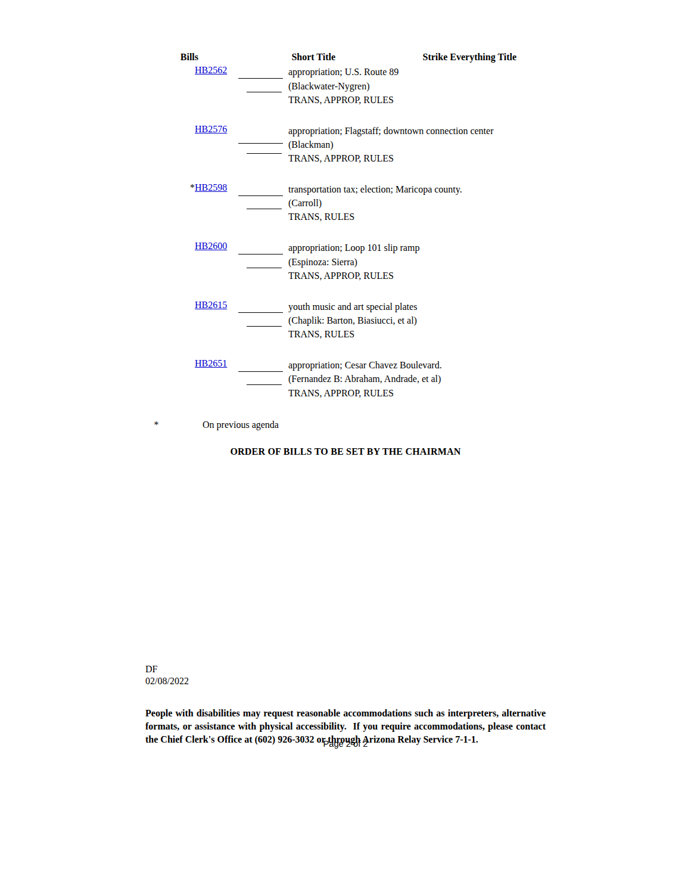| Bills | Short Title | Strike Everything Title |
| --- | --- | --- |
HB2562
appropriation; U.S. Route 89
(Blackwater-Nygren)
TRANS, APPROP, RULES
HB2576
appropriation; Flagstaff; downtown connection center
(Blackman)
TRANS, APPROP, RULES
*HB2598
transportation tax; election; Maricopa county.
(Carroll)
TRANS, RULES
HB2600
appropriation; Loop 101 slip ramp
(Espinoza: Sierra)
TRANS, APPROP, RULES
HB2615
youth music and art special plates
(Chaplik: Barton, Biasiucci, et al)
TRANS, RULES
HB2651
appropriation; Cesar Chavez Boulevard.
(Fernandez B: Abraham, Andrade, et al)
TRANS, APPROP, RULES
*On previous agenda
ORDER OF BILLS TO BE SET BY THE CHAIRMAN
DF
02/08/2022
People with disabilities may request reasonable accommodations such as interpreters, alternative formats, or assistance with physical accessibility. If you require accommodations, please contact the Chief Clerk's Office at (602) 926-3032 or through Arizona Relay Service 7-1-1.
Page 2 of 2